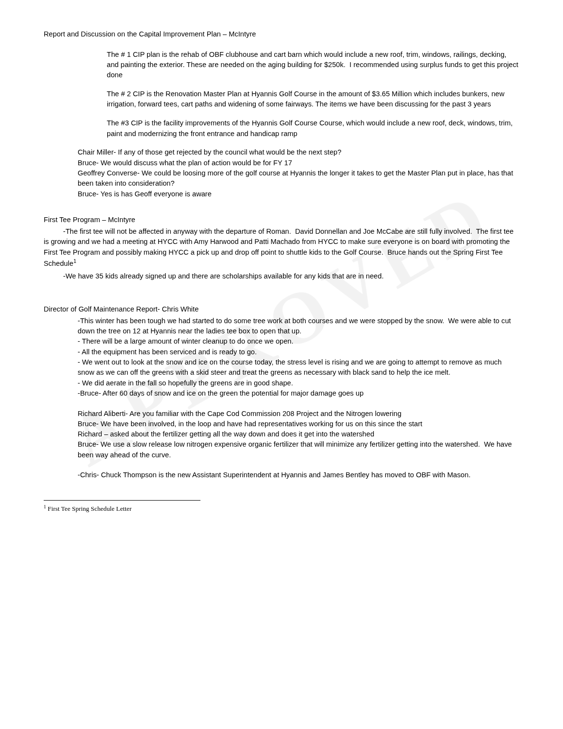APPROVED
Report and Discussion on the Capital Improvement Plan – McIntyre
The # 1 CIP plan is the rehab of OBF clubhouse and cart barn which would include a new roof, trim, windows, railings, decking, and painting the exterior. These are needed on the aging building for $250k. I recommended using surplus funds to get this project done
The # 2 CIP is the Renovation Master Plan at Hyannis Golf Course in the amount of $3.65 Million which includes bunkers, new irrigation, forward tees, cart paths and widening of some fairways. The items we have been discussing for the past 3 years
The #3 CIP is the facility improvements of the Hyannis Golf Course Course, which would include a new roof, deck, windows, trim, paint and modernizing the front entrance and handicap ramp
Chair Miller- If any of those get rejected by the council what would be the next step?
Bruce- We would discuss what the plan of action would be for FY 17
Geoffrey Converse- We could be loosing more of the golf course at Hyannis the longer it takes to get the Master Plan put in place, has that been taken into consideration?
Bruce- Yes is has Geoff everyone is aware
First Tee Program – McIntyre
-The first tee will not be affected in anyway with the departure of Roman. David Donnellan and Joe McCabe are still fully involved. The first tee is growing and we had a meeting at HYCC with Amy Harwood and Patti Machado from HYCC to make sure everyone is on board with promoting the First Tee Program and possibly making HYCC a pick up and drop off point to shuttle kids to the Golf Course. Bruce hands out the Spring First Tee Schedule1
-We have 35 kids already signed up and there are scholarships available for any kids that are in need.
Director of Golf Maintenance Report- Chris White
-This winter has been tough we had started to do some tree work at both courses and we were stopped by the snow. We were able to cut down the tree on 12 at Hyannis near the ladies tee box to open that up.
- There will be a large amount of winter cleanup to do once we open.
- All the equipment has been serviced and is ready to go.
- We went out to look at the snow and ice on the course today, the stress level is rising and we are going to attempt to remove as much snow as we can off the greens with a skid steer and treat the greens as necessary with black sand to help the ice melt.
- We did aerate in the fall so hopefully the greens are in good shape.
-Bruce- After 60 days of snow and ice on the green the potential for major damage goes up
Richard Aliberti- Are you familiar with the Cape Cod Commission 208 Project and the Nitrogen lowering
Bruce- We have been involved, in the loop and have had representatives working for us on this since the start
Richard – asked about the fertilizer getting all the way down and does it get into the watershed
Bruce- We use a slow release low nitrogen expensive organic fertilizer that will minimize any fertilizer getting into the watershed. We have been way ahead of the curve.
-Chris- Chuck Thompson is the new Assistant Superintendent at Hyannis and James Bentley has moved to OBF with Mason.
1 First Tee Spring Schedule Letter